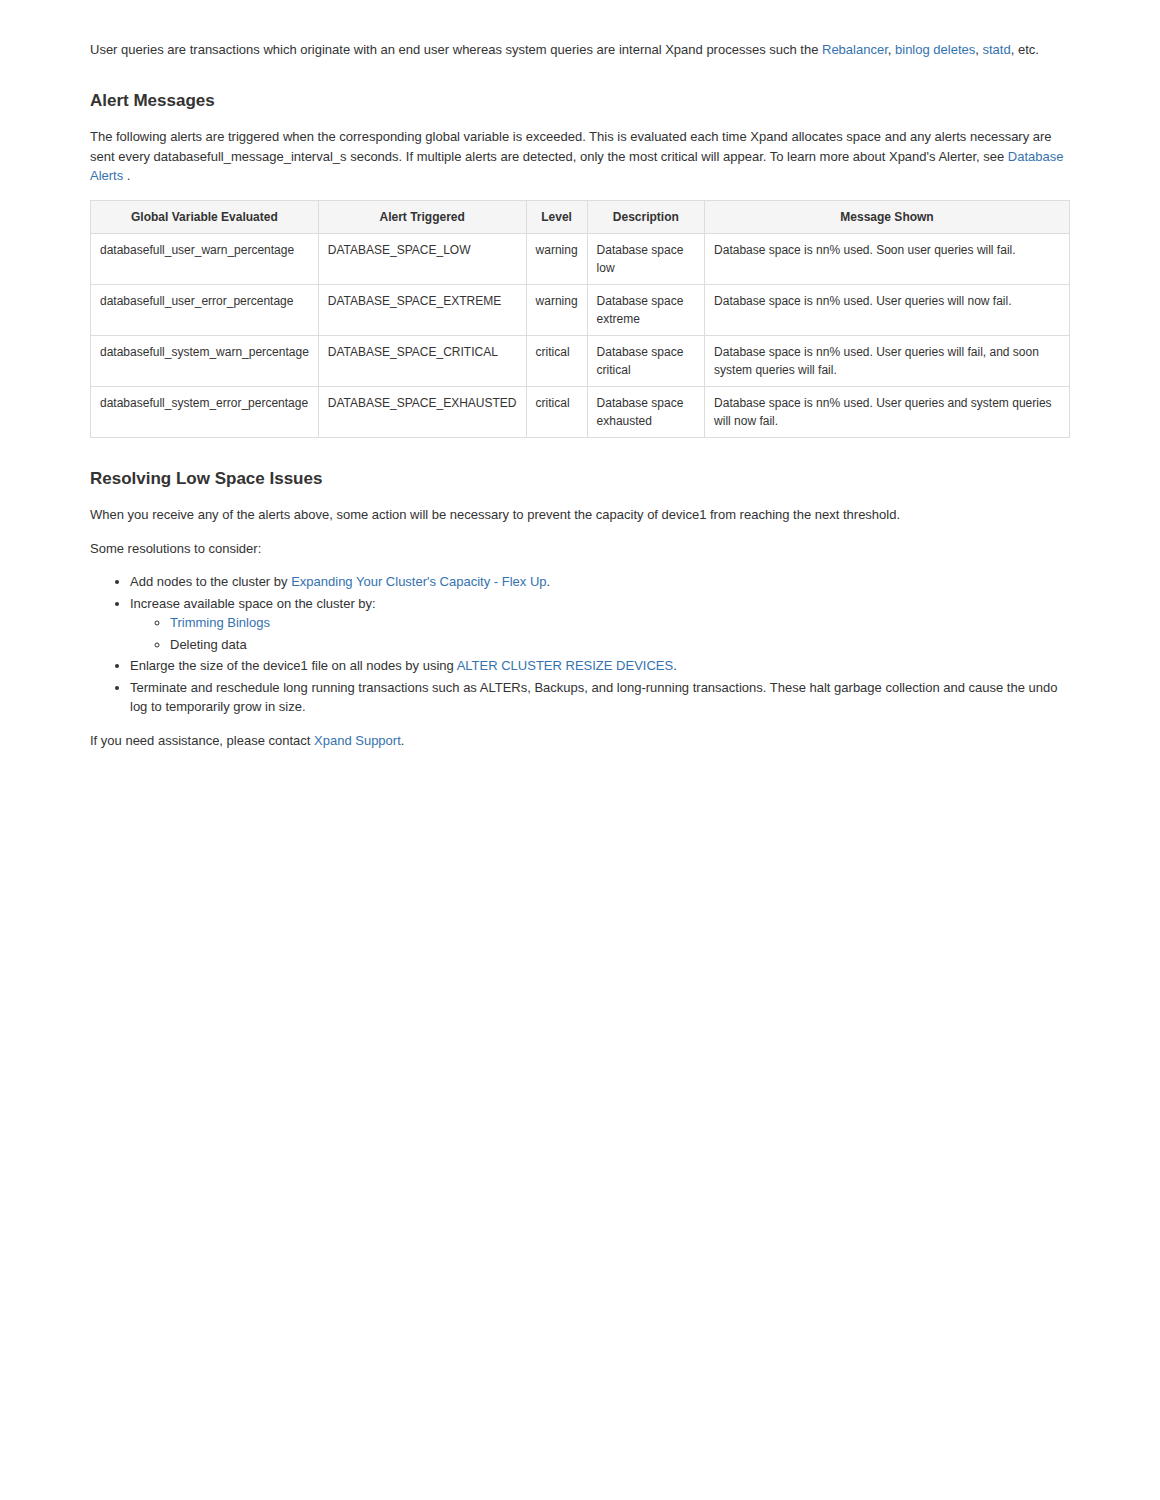User queries are transactions which originate with an end user whereas system queries are internal Xpand processes such the Rebalancer, binlog deletes, statd, etc.
Alert Messages
The following alerts are triggered when the corresponding global variable is exceeded. This is evaluated each time Xpand allocates space and any alerts necessary are sent every databasefull_message_interval_s seconds. If multiple alerts are detected, only the most critical will appear. To learn more about Xpand's Alerter, see Database Alerts .
| Global Variable Evaluated | Alert Triggered | Level | Description | Message Shown |
| --- | --- | --- | --- | --- |
| databasefull_user_warn_percentage | DATABASE_SPACE_LOW | warning | Database space low | Database space is nn% used. Soon user queries will fail. |
| databasefull_user_error_percentage | DATABASE_SPACE_EXTREME | warning | Database space extreme | Database space is nn% used. User queries will now fail. |
| databasefull_system_warn_percentage | DATABASE_SPACE_CRITICAL | critical | Database space critical | Database space is nn% used. User queries will fail, and soon system queries will fail. |
| databasefull_system_error_percentage | DATABASE_SPACE_EXHAUSTED | critical | Database space exhausted | Database space is nn% used. User queries and system queries will now fail. |
Resolving Low Space Issues
When you receive any of the alerts above, some action will be necessary to prevent the capacity of device1 from reaching the next threshold.
Some resolutions to consider:
Add nodes to the cluster by Expanding Your Cluster's Capacity - Flex Up.
Increase available space on the cluster by:
Trimming Binlogs
Deleting data
Enlarge the size of the device1 file on all nodes by using ALTER CLUSTER RESIZE DEVICES.
Terminate and reschedule long running transactions such as ALTERs, Backups, and long-running transactions. These halt garbage collection and cause the undo log to temporarily grow in size.
If you need assistance, please contact Xpand Support.